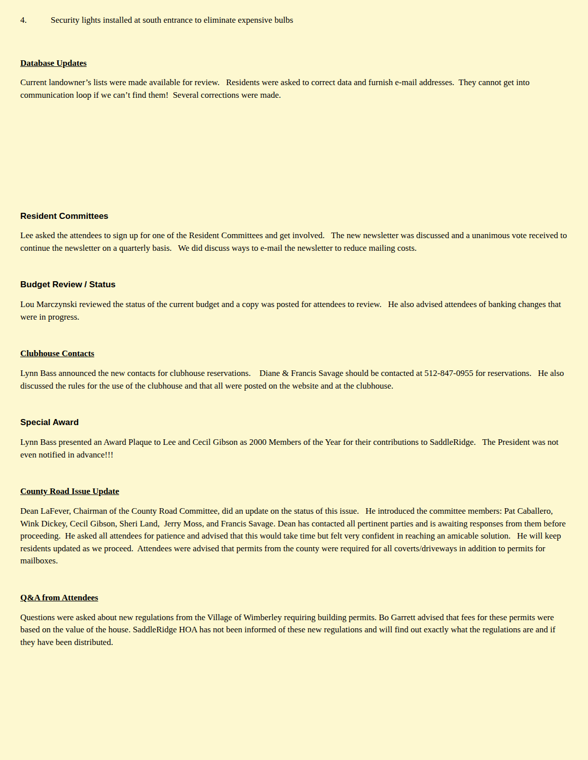4. Security lights installed at south entrance to eliminate expensive bulbs
Database Updates
Current landowner’s lists were made available for review. Residents were asked to correct data and furnish e-mail addresses. They cannot get into communication loop if we can’t find them! Several corrections were made.
Resident Committees
Lee asked the attendees to sign up for one of the Resident Committees and get involved. The new newsletter was discussed and a unanimous vote received to continue the newsletter on a quarterly basis. We did discuss ways to e-mail the newsletter to reduce mailing costs.
Budget Review / Status
Lou Marczynski reviewed the status of the current budget and a copy was posted for attendees to review. He also advised attendees of banking changes that were in progress.
Clubhouse Contacts
Lynn Bass announced the new contacts for clubhouse reservations. Diane & Francis Savage should be contacted at 512-847-0955 for reservations. He also discussed the rules for the use of the clubhouse and that all were posted on the website and at the clubhouse.
Special Award
Lynn Bass presented an Award Plaque to Lee and Cecil Gibson as 2000 Members of the Year for their contributions to SaddleRidge. The President was not even notified in advance!!!
County Road Issue Update
Dean LaFever, Chairman of the County Road Committee, did an update on the status of this issue. He introduced the committee members: Pat Caballero, Wink Dickey, Cecil Gibson, Sheri Land, Jerry Moss, and Francis Savage. Dean has contacted all pertinent parties and is awaiting responses from them before proceeding. He asked all attendees for patience and advised that this would take time but felt very confident in reaching an amicable solution. He will keep residents updated as we proceed. Attendees were advised that permits from the county were required for all coverts/driveways in addition to permits for mailboxes.
Q&A from Attendees
Questions were asked about new regulations from the Village of Wimberley requiring building permits. Bo Garrett advised that fees for these permits were based on the value of the house. SaddleRidge HOA has not been informed of these new regulations and will find out exactly what the regulations are and if they have been distributed.